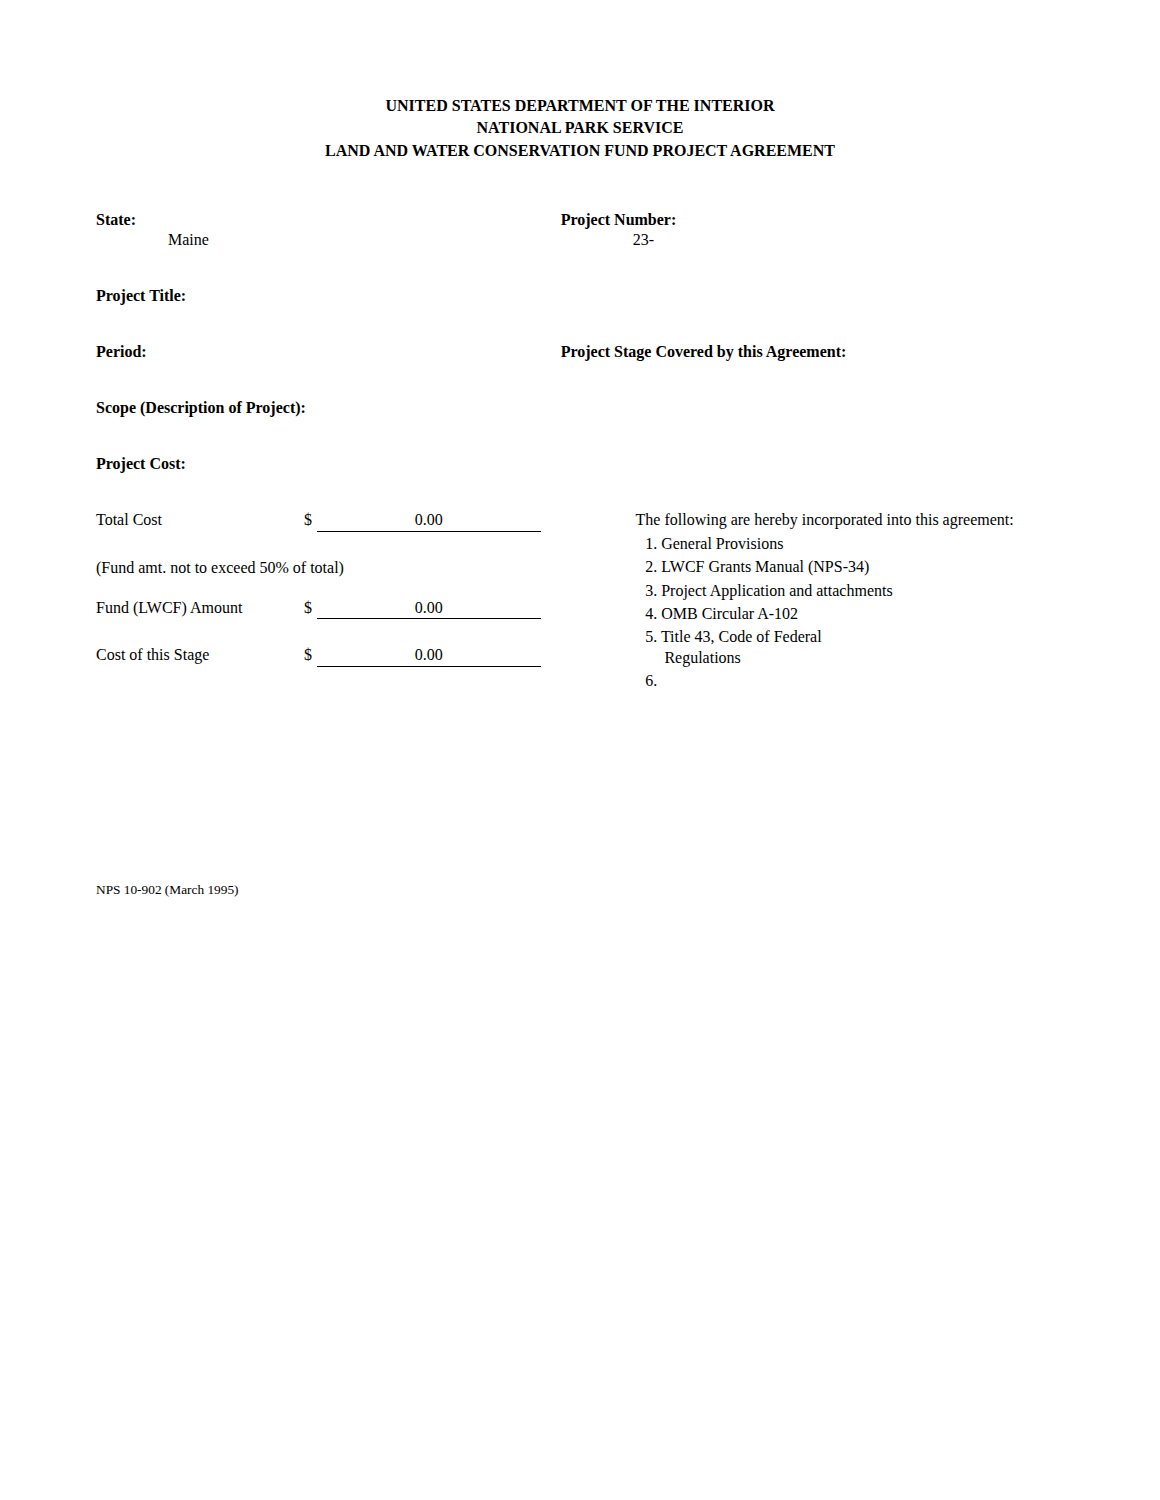UNITED STATES DEPARTMENT OF THE INTERIOR
NATIONAL PARK SERVICE
LAND AND WATER CONSERVATION FUND PROJECT AGREEMENT
State:
Maine
Project Number:
23-
Project Title:
Period:
Project Stage Covered by this Agreement:
Scope (Description of Project):
Project Cost:
Total Cost $ 0.00
(Fund amt. not to exceed 50% of total)
Fund (LWCF) Amount $ 0.00
Cost of this Stage $ 0.00
The following are hereby incorporated into this agreement:
1. General Provisions
2. LWCF Grants Manual (NPS-34)
3. Project Application and attachments
4. OMB Circular A-102
5. Title 43, Code of Federal Regulations
6.
NPS 10-902 (March 1995)